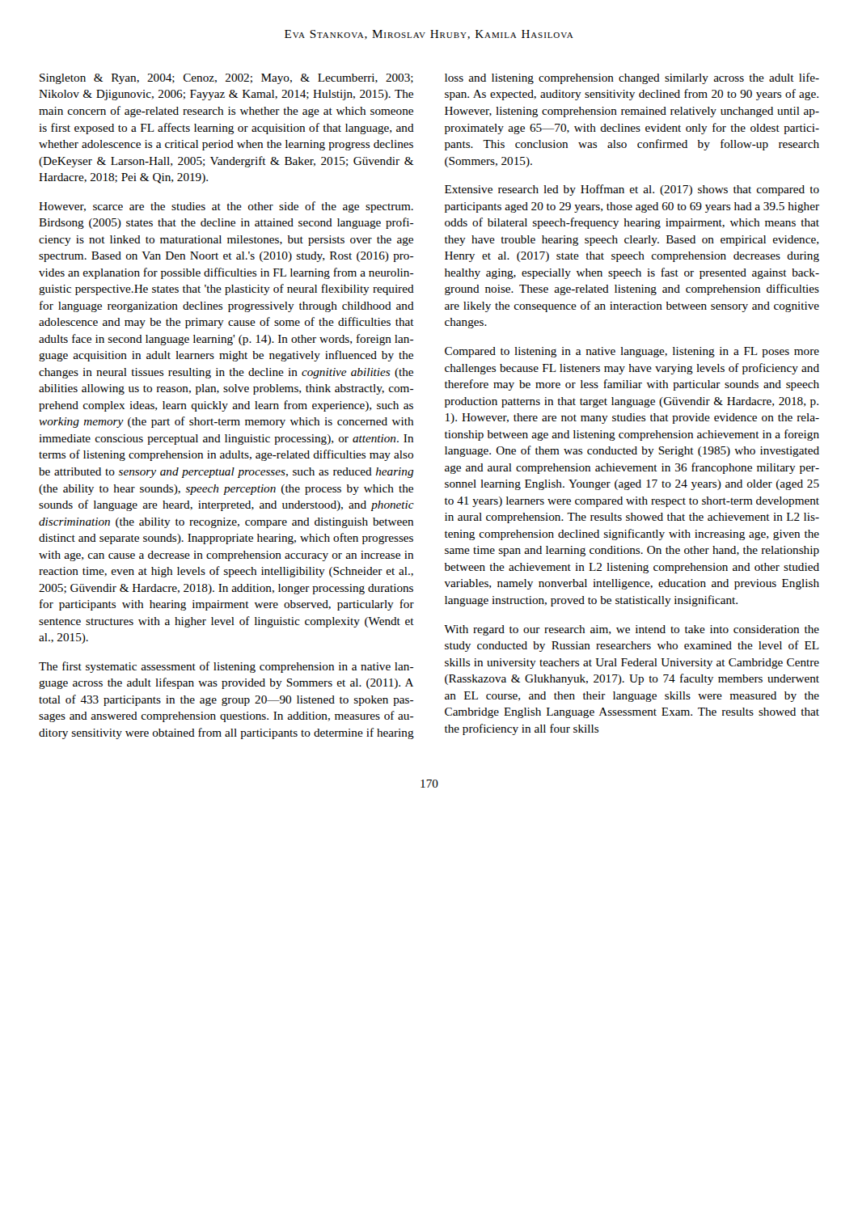Eva Stankova, Miroslav Hruby, Kamila Hasilova
Singleton & Ryan, 2004; Cenoz, 2002; Mayo, & Lecumberri, 2003; Nikolov & Djigunovic, 2006; Fayyaz & Kamal, 2014; Hulstijn, 2015). The main concern of age-related research is whether the age at which someone is first exposed to a FL affects learning or acquisition of that language, and whether adolescence is a critical period when the learning progress declines (DeKeyser & Larson-Hall, 2005; Vandergrift & Baker, 2015; Güvendir & Hardacre, 2018; Pei & Qin, 2019).
However, scarce are the studies at the other side of the age spectrum. Birdsong (2005) states that the decline in attained second language proficiency is not linked to maturational milestones, but persists over the age spectrum. Based on Van Den Noort et al.'s (2010) study, Rost (2016) provides an explanation for possible difficulties in FL learning from a neurolinguistic perspective.He states that 'the plasticity of neural flexibility required for language reorganization declines progressively through childhood and adolescence and may be the primary cause of some of the difficulties that adults face in second language learning' (p. 14). In other words, foreign language acquisition in adult learners might be negatively influenced by the changes in neural tissues resulting in the decline in cognitive abilities (the abilities allowing us to reason, plan, solve problems, think abstractly, comprehend complex ideas, learn quickly and learn from experience), such as working memory (the part of short-term memory which is concerned with immediate conscious perceptual and linguistic processing), or attention. In terms of listening comprehension in adults, age-related difficulties may also be attributed to sensory and perceptual processes, such as reduced hearing (the ability to hear sounds), speech perception (the process by which the sounds of language are heard, interpreted, and understood), and phonetic discrimination (the ability to recognize, compare and distinguish between distinct and separate sounds). Inappropriate hearing, which often progresses with age, can cause a decrease in comprehension accuracy or an increase in reaction time, even at high levels of speech intelligibility (Schneider et al., 2005; Güvendir & Hardacre, 2018). In addition, longer processing durations for participants with hearing impairment were observed, particularly for sentence structures with a higher level of linguistic complexity (Wendt et al., 2015).
The first systematic assessment of listening comprehension in a native language across the adult lifespan was provided by Sommers et al. (2011). A total of 433 participants in the age group 20—90 listened to spoken passages and answered comprehension questions. In addition, measures of auditory sensitivity were obtained from all participants to determine if hearing loss and listening comprehension changed similarly across the adult lifespan. As expected, auditory sensitivity declined from 20 to 90 years of age. However, listening comprehension remained relatively unchanged until approximately age 65—70, with declines evident only for the oldest participants. This conclusion was also confirmed by follow-up research (Sommers, 2015).
Extensive research led by Hoffman et al. (2017) shows that compared to participants aged 20 to 29 years, those aged 60 to 69 years had a 39.5 higher odds of bilateral speech-frequency hearing impairment, which means that they have trouble hearing speech clearly. Based on empirical evidence, Henry et al. (2017) state that speech comprehension decreases during healthy aging, especially when speech is fast or presented against background noise. These age-related listening and comprehension difficulties are likely the consequence of an interaction between sensory and cognitive changes.
Compared to listening in a native language, listening in a FL poses more challenges because FL listeners may have varying levels of proficiency and therefore may be more or less familiar with particular sounds and speech production patterns in that target language (Güvendir & Hardacre, 2018, p. 1). However, there are not many studies that provide evidence on the relationship between age and listening comprehension achievement in a foreign language. One of them was conducted by Seright (1985) who investigated age and aural comprehension achievement in 36 francophone military personnel learning English. Younger (aged 17 to 24 years) and older (aged 25 to 41 years) learners were compared with respect to short-term development in aural comprehension. The results showed that the achievement in L2 listening comprehension declined significantly with increasing age, given the same time span and learning conditions. On the other hand, the relationship between the achievement in L2 listening comprehension and other studied variables, namely nonverbal intelligence, education and previous English language instruction, proved to be statistically insignificant.
With regard to our research aim, we intend to take into consideration the study conducted by Russian researchers who examined the level of EL skills in university teachers at Ural Federal University at Cambridge Centre (Rasskazova & Glukhanyuk, 2017). Up to 74 faculty members underwent an EL course, and then their language skills were measured by the Cambridge English Language Assessment Exam. The results showed that the proficiency in all four skills
170